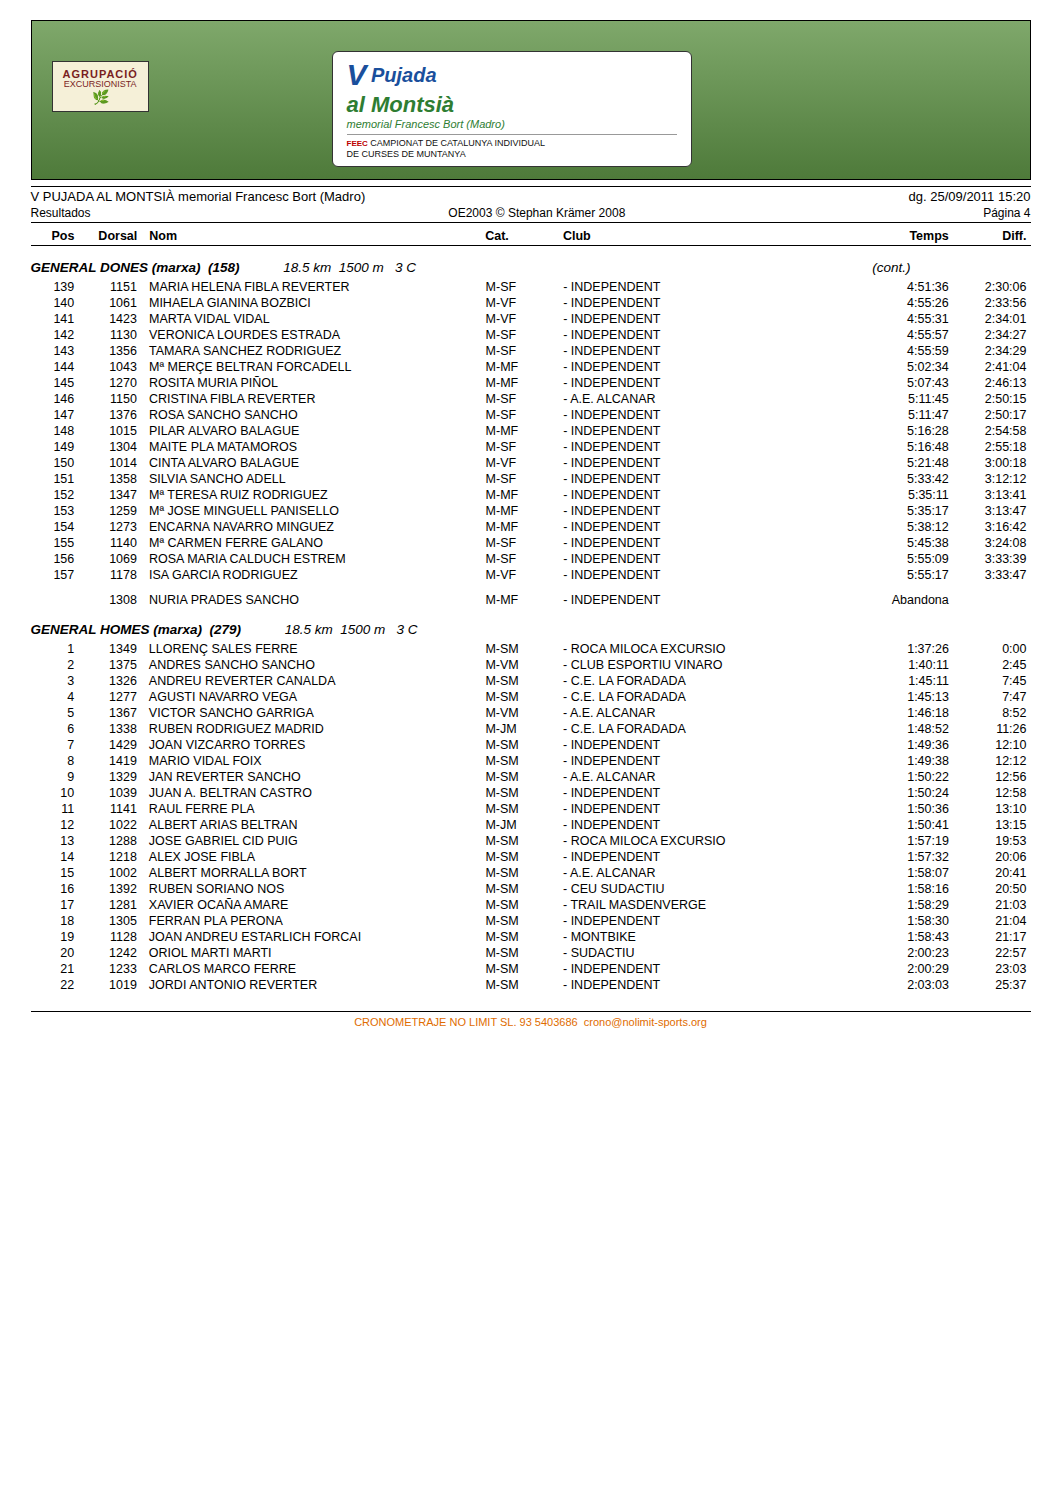AGRUPACIÓ
EXCURSIONISTA
🌿
V Pujada
al Montsià
memorial Francesc Bort (Madro)
FEEC CAMPIONAT DE CATALUNYA INDIVIDUAL
DE CURSES DE MUNTANYA
V PUJADA AL MONTSIÀ memorial Francesc Bort (Madro)
dg. 25/09/2011 15:20
Resultados
OE2003 © Stephan Krämer 2008
Página 4
| Pos | Dorsal | Nom | Cat. | Club | Temps | Diff. |
| --- | --- | --- | --- | --- | --- | --- |
GENERAL DONES (marxa) (158) 18.5 km 1500 m 3 C (cont.)
| 139 | 1151 | MARIA HELENA FIBLA REVERTER | M-SF | - INDEPENDENT | 4:51:36 | 2:30:06 |
| 140 | 1061 | MIHAELA GIANINA BOZBICI | M-VF | - INDEPENDENT | 4:55:26 | 2:33:56 |
| 141 | 1423 | MARTA VIDAL VIDAL | M-VF | - INDEPENDENT | 4:55:31 | 2:34:01 |
| 142 | 1130 | VERONICA LOURDES ESTRADA | M-SF | - INDEPENDENT | 4:55:57 | 2:34:27 |
| 143 | 1356 | TAMARA SANCHEZ RODRIGUEZ | M-SF | - INDEPENDENT | 4:55:59 | 2:34:29 |
| 144 | 1043 | Mª MERÇE BELTRAN FORCADELL | M-MF | - INDEPENDENT | 5:02:34 | 2:41:04 |
| 145 | 1270 | ROSITA MURIA PIÑOL | M-MF | - INDEPENDENT | 5:07:43 | 2:46:13 |
| 146 | 1150 | CRISTINA FIBLA REVERTER | M-SF | - A.E. ALCANAR | 5:11:45 | 2:50:15 |
| 147 | 1376 | ROSA SANCHO SANCHO | M-SF | - INDEPENDENT | 5:11:47 | 2:50:17 |
| 148 | 1015 | PILAR ALVARO BALAGUE | M-MF | - INDEPENDENT | 5:16:28 | 2:54:58 |
| 149 | 1304 | MAITE PLA MATAMOROS | M-SF | - INDEPENDENT | 5:16:48 | 2:55:18 |
| 150 | 1014 | CINTA ALVARO BALAGUE | M-VF | - INDEPENDENT | 5:21:48 | 3:00:18 |
| 151 | 1358 | SILVIA SANCHO ADELL | M-SF | - INDEPENDENT | 5:33:42 | 3:12:12 |
| 152 | 1347 | Mª TERESA RUIZ RODRIGUEZ | M-MF | - INDEPENDENT | 5:35:11 | 3:13:41 |
| 153 | 1259 | Mª JOSE MINGUELL PANISELLO | M-MF | - INDEPENDENT | 5:35:17 | 3:13:47 |
| 154 | 1273 | ENCARNA NAVARRO MINGUEZ | M-MF | - INDEPENDENT | 5:38:12 | 3:16:42 |
| 155 | 1140 | Mª CARMEN FERRE GALANO | M-SF | - INDEPENDENT | 5:45:38 | 3:24:08 |
| 156 | 1069 | ROSA MARIA CALDUCH ESTREM | M-SF | - INDEPENDENT | 5:55:09 | 3:33:39 |
| 157 | 1178 | ISA GARCIA RODRIGUEZ | M-VF | - INDEPENDENT | 5:55:17 | 3:33:47 |
| | 1308 | NURIA PRADES SANCHO | M-MF | - INDEPENDENT | Abandona | |
GENERAL HOMES (marxa) (279) 18.5 km 1500 m 3 C
| 1 | 1349 | LLORENÇ SALES FERRE | M-SM | - ROCA MILOCA EXCURSIO | 1:37:26 | 0:00 |
| 2 | 1375 | ANDRES SANCHO SANCHO | M-VM | - CLUB ESPORTIU VINARO | 1:40:11 | 2:45 |
| 3 | 1326 | ANDREU REVERTER CANALDA | M-SM | - C.E. LA FORADADA | 1:45:11 | 7:45 |
| 4 | 1277 | AGUSTI NAVARRO VEGA | M-SM | - C.E. LA FORADADA | 1:45:13 | 7:47 |
| 5 | 1367 | VICTOR SANCHO GARRIGA | M-VM | - A.E. ALCANAR | 1:46:18 | 8:52 |
| 6 | 1338 | RUBEN RODRIGUEZ MADRID | M-JM | - C.E. LA FORADADA | 1:48:52 | 11:26 |
| 7 | 1429 | JOAN VIZCARRO TORRES | M-SM | - INDEPENDENT | 1:49:36 | 12:10 |
| 8 | 1419 | MARIO VIDAL FOIX | M-SM | - INDEPENDENT | 1:49:38 | 12:12 |
| 9 | 1329 | JAN REVERTER SANCHO | M-SM | - A.E. ALCANAR | 1:50:22 | 12:56 |
| 10 | 1039 | JUAN A. BELTRAN CASTRO | M-SM | - INDEPENDENT | 1:50:24 | 12:58 |
| 11 | 1141 | RAUL FERRE PLA | M-SM | - INDEPENDENT | 1:50:36 | 13:10 |
| 12 | 1022 | ALBERT ARIAS BELTRAN | M-JM | - INDEPENDENT | 1:50:41 | 13:15 |
| 13 | 1288 | JOSE GABRIEL CID PUIG | M-SM | - ROCA MILOCA EXCURSIO | 1:57:19 | 19:53 |
| 14 | 1218 | ALEX JOSE FIBLA | M-SM | - INDEPENDENT | 1:57:32 | 20:06 |
| 15 | 1002 | ALBERT MORRALLA BORT | M-SM | - A.E. ALCANAR | 1:58:07 | 20:41 |
| 16 | 1392 | RUBEN SORIANO NOS | M-SM | - CEU SUDACTIU | 1:58:16 | 20:50 |
| 17 | 1281 | XAVIER OCAÑA AMARE | M-SM | - TRAIL MASDENVERGE | 1:58:29 | 21:03 |
| 18 | 1305 | FERRAN PLA PERONA | M-SM | - INDEPENDENT | 1:58:30 | 21:04 |
| 19 | 1128 | JOAN ANDREU ESTARLICH FORCAI | M-SM | - MONTBIKE | 1:58:43 | 21:17 |
| 20 | 1242 | ORIOL MARTI MARTI | M-SM | - SUDACTIU | 2:00:23 | 22:57 |
| 21 | 1233 | CARLOS MARCO FERRE | M-SM | - INDEPENDENT | 2:00:29 | 23:03 |
| 22 | 1019 | JORDI ANTONIO REVERTER | M-SM | - INDEPENDENT | 2:03:03 | 25:37 |
CRONOMETRAJE NO LIMIT SL. 93 5403686 crono@nolimit-sports.org